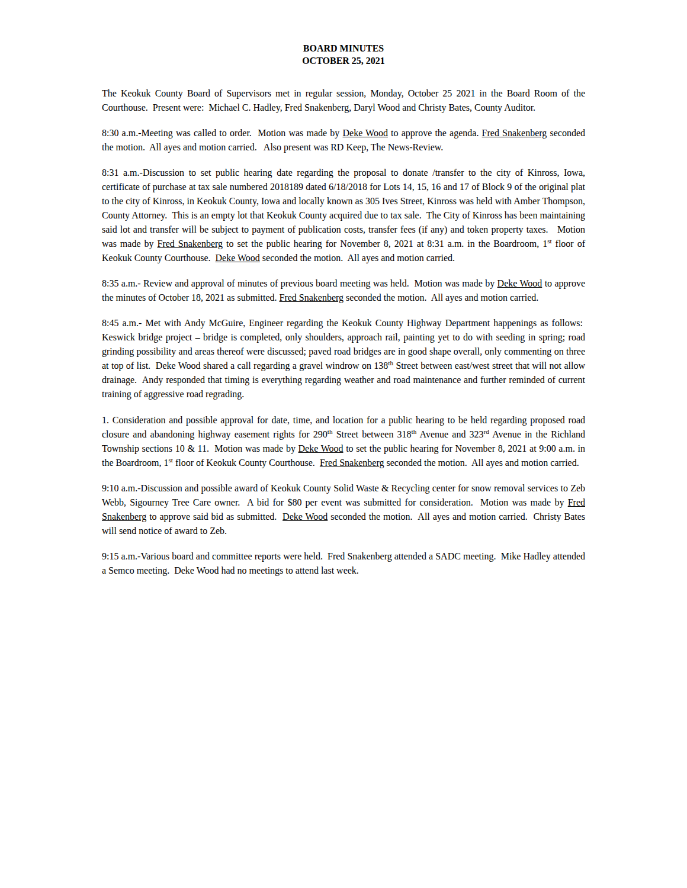BOARD MINUTES
OCTOBER 25, 2021
The Keokuk County Board of Supervisors met in regular session, Monday, October 25 2021 in the Board Room of the Courthouse. Present were: Michael C. Hadley, Fred Snakenberg, Daryl Wood and Christy Bates, County Auditor.
8:30 a.m.-Meeting was called to order. Motion was made by Deke Wood to approve the agenda. Fred Snakenberg seconded the motion. All ayes and motion carried. Also present was RD Keep, The News-Review.
8:31 a.m.-Discussion to set public hearing date regarding the proposal to donate /transfer to the city of Kinross, Iowa, certificate of purchase at tax sale numbered 2018189 dated 6/18/2018 for Lots 14, 15, 16 and 17 of Block 9 of the original plat to the city of Kinross, in Keokuk County, Iowa and locally known as 305 Ives Street, Kinross was held with Amber Thompson, County Attorney. This is an empty lot that Keokuk County acquired due to tax sale. The City of Kinross has been maintaining said lot and transfer will be subject to payment of publication costs, transfer fees (if any) and token property taxes. Motion was made by Fred Snakenberg to set the public hearing for November 8, 2021 at 8:31 a.m. in the Boardroom, 1st floor of Keokuk County Courthouse. Deke Wood seconded the motion. All ayes and motion carried.
8:35 a.m.- Review and approval of minutes of previous board meeting was held. Motion was made by Deke Wood to approve the minutes of October 18, 2021 as submitted. Fred Snakenberg seconded the motion. All ayes and motion carried.
8:45 a.m.- Met with Andy McGuire, Engineer regarding the Keokuk County Highway Department happenings as follows: Keswick bridge project – bridge is completed, only shoulders, approach rail, painting yet to do with seeding in spring; road grinding possibility and areas thereof were discussed; paved road bridges are in good shape overall, only commenting on three at top of list. Deke Wood shared a call regarding a gravel windrow on 138th Street between east/west street that will not allow drainage. Andy responded that timing is everything regarding weather and road maintenance and further reminded of current training of aggressive road regrading.
1. Consideration and possible approval for date, time, and location for a public hearing to be held regarding proposed road closure and abandoning highway easement rights for 290th Street between 318th Avenue and 323rd Avenue in the Richland Township sections 10 & 11. Motion was made by Deke Wood to set the public hearing for November 8, 2021 at 9:00 a.m. in the Boardroom, 1st floor of Keokuk County Courthouse. Fred Snakenberg seconded the motion. All ayes and motion carried.
9:10 a.m.-Discussion and possible award of Keokuk County Solid Waste & Recycling center for snow removal services to Zeb Webb, Sigourney Tree Care owner. A bid for $80 per event was submitted for consideration. Motion was made by Fred Snakenberg to approve said bid as submitted. Deke Wood seconded the motion. All ayes and motion carried. Christy Bates will send notice of award to Zeb.
9:15 a.m.-Various board and committee reports were held. Fred Snakenberg attended a SADC meeting. Mike Hadley attended a Semco meeting. Deke Wood had no meetings to attend last week.